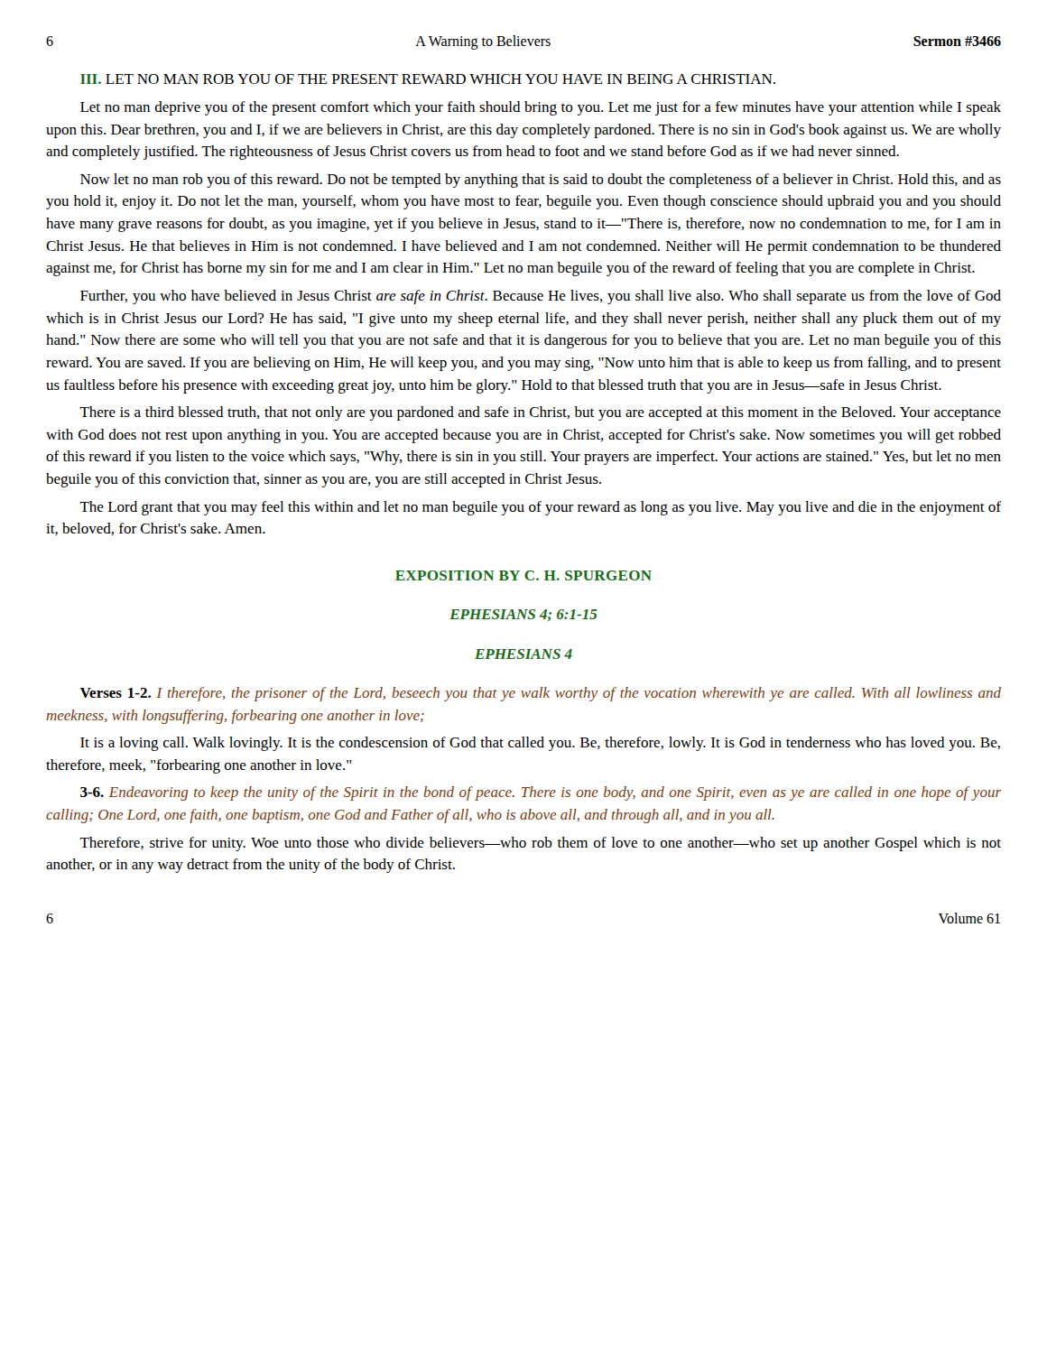6
A Warning to Believers
Sermon #3466
III. LET NO MAN ROB YOU OF THE PRESENT REWARD WHICH YOU HAVE IN BEING A CHRISTIAN.
Let no man deprive you of the present comfort which your faith should bring to you. Let me just for a few minutes have your attention while I speak upon this. Dear brethren, you and I, if we are believers in Christ, are this day completely pardoned. There is no sin in God's book against us. We are wholly and completely justified. The righteousness of Jesus Christ covers us from head to foot and we stand before God as if we had never sinned.
Now let no man rob you of this reward. Do not be tempted by anything that is said to doubt the completeness of a believer in Christ. Hold this, and as you hold it, enjoy it. Do not let the man, yourself, whom you have most to fear, beguile you. Even though conscience should upbraid you and you should have many grave reasons for doubt, as you imagine, yet if you believe in Jesus, stand to it—"There is, therefore, now no condemnation to me, for I am in Christ Jesus. He that believes in Him is not condemned. I have believed and I am not condemned. Neither will He permit condemnation to be thundered against me, for Christ has borne my sin for me and I am clear in Him." Let no man beguile you of the reward of feeling that you are complete in Christ.
Further, you who have believed in Jesus Christ are safe in Christ. Because He lives, you shall live also. Who shall separate us from the love of God which is in Christ Jesus our Lord? He has said, "I give unto my sheep eternal life, and they shall never perish, neither shall any pluck them out of my hand." Now there are some who will tell you that you are not safe and that it is dangerous for you to believe that you are. Let no man beguile you of this reward. You are saved. If you are believing on Him, He will keep you, and you may sing, "Now unto him that is able to keep us from falling, and to present us faultless before his presence with exceeding great joy, unto him be glory." Hold to that blessed truth that you are in Jesus—safe in Jesus Christ.
There is a third blessed truth, that not only are you pardoned and safe in Christ, but you are accepted at this moment in the Beloved. Your acceptance with God does not rest upon anything in you. You are accepted because you are in Christ, accepted for Christ's sake. Now sometimes you will get robbed of this reward if you listen to the voice which says, "Why, there is sin in you still. Your prayers are imperfect. Your actions are stained." Yes, but let no men beguile you of this conviction that, sinner as you are, you are still accepted in Christ Jesus.
The Lord grant that you may feel this within and let no man beguile you of your reward as long as you live. May you live and die in the enjoyment of it, beloved, for Christ's sake. Amen.
EXPOSITION BY C. H. SPURGEON
EPHESIANS 4; 6:1-15
EPHESIANS 4
Verses 1-2. I therefore, the prisoner of the Lord, beseech you that ye walk worthy of the vocation wherewith ye are called. With all lowliness and meekness, with longsuffering, forbearing one another in love;
It is a loving call. Walk lovingly. It is the condescension of God that called you. Be, therefore, lowly. It is God in tenderness who has loved you. Be, therefore, meek, "forbearing one another in love."
3-6. Endeavoring to keep the unity of the Spirit in the bond of peace. There is one body, and one Spirit, even as ye are called in one hope of your calling; One Lord, one faith, one baptism, one God and Father of all, who is above all, and through all, and in you all.
Therefore, strive for unity. Woe unto those who divide believers—who rob them of love to one another—who set up another Gospel which is not another, or in any way detract from the unity of the body of Christ.
6
Volume 61